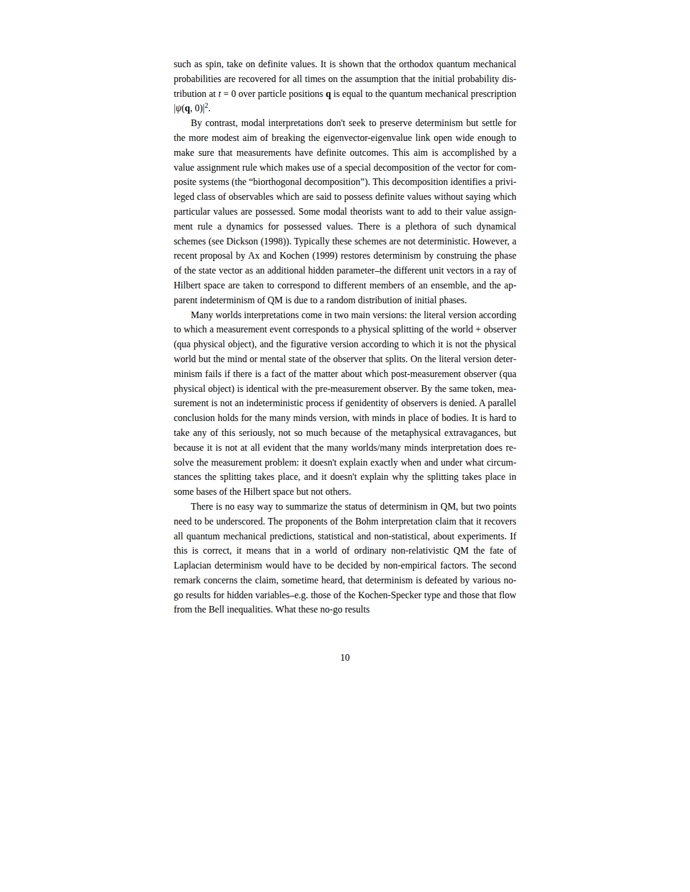such as spin, take on definite values. It is shown that the orthodox quantum mechanical probabilities are recovered for all times on the assumption that the initial probability distribution at t = 0 over particle positions q is equal to the quantum mechanical prescription |ψ(q, 0)|2.
By contrast, modal interpretations don't seek to preserve determinism but settle for the more modest aim of breaking the eigenvector-eigenvalue link open wide enough to make sure that measurements have definite outcomes. This aim is accomplished by a value assignment rule which makes use of a special decomposition of the vector for composite systems (the “biorthogonal decomposition”). This decomposition identifies a privileged class of observables which are said to possess definite values without saying which particular values are possessed. Some modal theorists want to add to their value assignment rule a dynamics for possessed values. There is a plethora of such dynamical schemes (see Dickson (1998)). Typically these schemes are not deterministic. However, a recent proposal by Ax and Kochen (1999) restores determinism by construing the phase of the state vector as an additional hidden parameter–the different unit vectors in a ray of Hilbert space are taken to correspond to different members of an ensemble, and the apparent indeterminism of QM is due to a random distribution of initial phases.
Many worlds interpretations come in two main versions: the literal version according to which a measurement event corresponds to a physical splitting of the world + observer (qua physical object), and the figurative version according to which it is not the physical world but the mind or mental state of the observer that splits. On the literal version determinism fails if there is a fact of the matter about which post-measurement observer (qua physical object) is identical with the pre-measurement observer. By the same token, measurement is not an indeterministic process if genidentity of observers is denied. A parallel conclusion holds for the many minds version, with minds in place of bodies. It is hard to take any of this seriously, not so much because of the metaphysical extravagances, but because it is not at all evident that the many worlds/many minds interpretation does resolve the measurement problem: it doesn't explain exactly when and under what circumstances the splitting takes place, and it doesn't explain why the splitting takes place in some bases of the Hilbert space but not others.
There is no easy way to summarize the status of determinism in QM, but two points need to be underscored. The proponents of the Bohm interpretation claim that it recovers all quantum mechanical predictions, statistical and non-statistical, about experiments. If this is correct, it means that in a world of ordinary non-relativistic QM the fate of Laplacian determinism would have to be decided by non-empirical factors. The second remark concerns the claim, sometime heard, that determinism is defeated by various no-go results for hidden variables–e.g. those of the Kochen-Specker type and those that flow from the Bell inequalities. What these no-go results
10